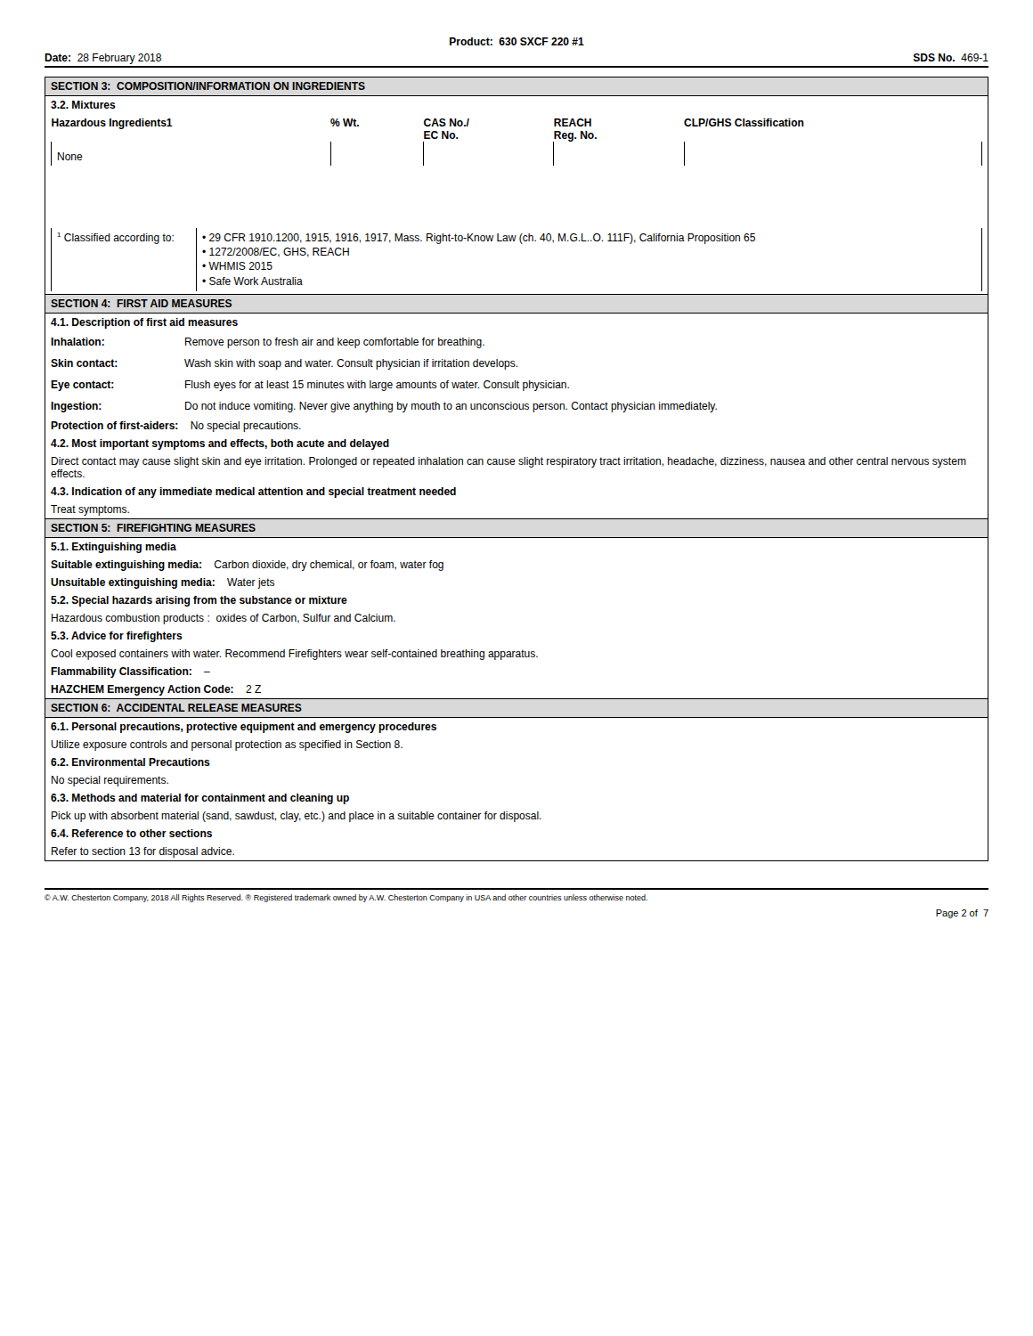Product: 630 SXCF 220 #1
Date: 28 February 2018
SDS No. 469-1
| SECTION 3: COMPOSITION/INFORMATION ON INGREDIENTS |
| 3.2. Mixtures |
| / Hazardous Ingredients 1 / % Wt. / CAS No./ EC No. / REACH Reg. No. / CLP/GHS Classification / / --- / --- / --- / --- / --- / / None / / / / / / 1 Classified according to: / • 29 CFR 1910.1200, 1915, 1916, 1917, Mass. Right-to-Know Law (ch. 40, M.G.L..O. 111F), California Proposition 65 • 1272/2008/EC, GHS, REACH • WHMIS 2015 • Safe Work Australia / |
| SECTION 4: FIRST AID MEASURES |
| 4.1. Description of first aid measures |
| Inhalation: Remove person to fresh air and keep comfortable for breathing. |
| Skin contact: Wash skin with soap and water. Consult physician if irritation develops. |
| Eye contact: Flush eyes for at least 15 minutes with large amounts of water. Consult physician. |
| Ingestion: Do not induce vomiting. Never give anything by mouth to an unconscious person. Contact physician immediately. |
| Protection of first-aiders: No special precautions. |
| 4.2. Most important symptoms and effects, both acute and delayed |
| Direct contact may cause slight skin and eye irritation. Prolonged or repeated inhalation can cause slight respiratory tract irritation, headache, dizziness, nausea and other central nervous system effects. |
| 4.3. Indication of any immediate medical attention and special treatment needed |
| Treat symptoms. |
| SECTION 5: FIREFIGHTING MEASURES |
| 5.1. Extinguishing media |
| Suitable extinguishing media: Carbon dioxide, dry chemical, or foam, water fog |
| Unsuitable extinguishing media: Water jets |
| 5.2. Special hazards arising from the substance or mixture |
| Hazardous combustion products : oxides of Carbon, Sulfur and Calcium. |
| 5.3. Advice for firefighters |
| Cool exposed containers with water. Recommend Firefighters wear self-contained breathing apparatus. |
| Flammability Classification: – |
| HAZCHEM Emergency Action Code: 2 Z |
| SECTION 6: ACCIDENTAL RELEASE MEASURES |
| 6.1. Personal precautions, protective equipment and emergency procedures |
| Utilize exposure controls and personal protection as specified in Section 8. |
| 6.2. Environmental Precautions |
| No special requirements. |
| 6.3. Methods and material for containment and cleaning up |
| Pick up with absorbent material (sand, sawdust, clay, etc.) and place in a suitable container for disposal. |
| 6.4. Reference to other sections |
| Refer to section 13 for disposal advice. |
© A.W. Chesterton Company, 2018 All Rights Reserved. ® Registered trademark owned by A.W. Chesterton Company in USA and other countries unless otherwise noted.
Page 2 of 7